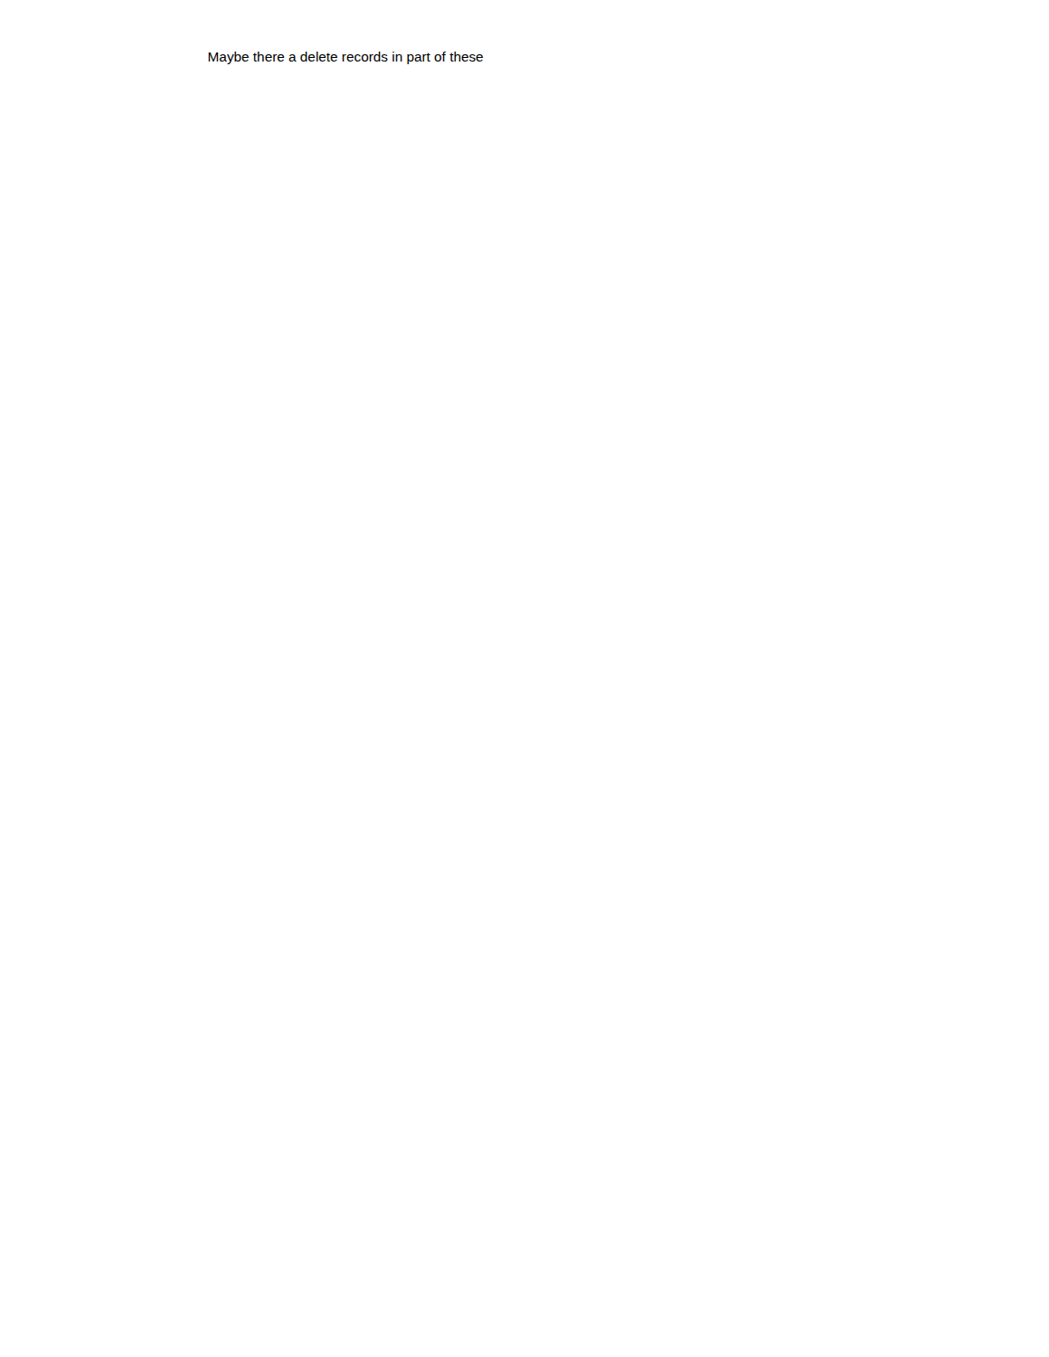Maybe there a delete records in part of these